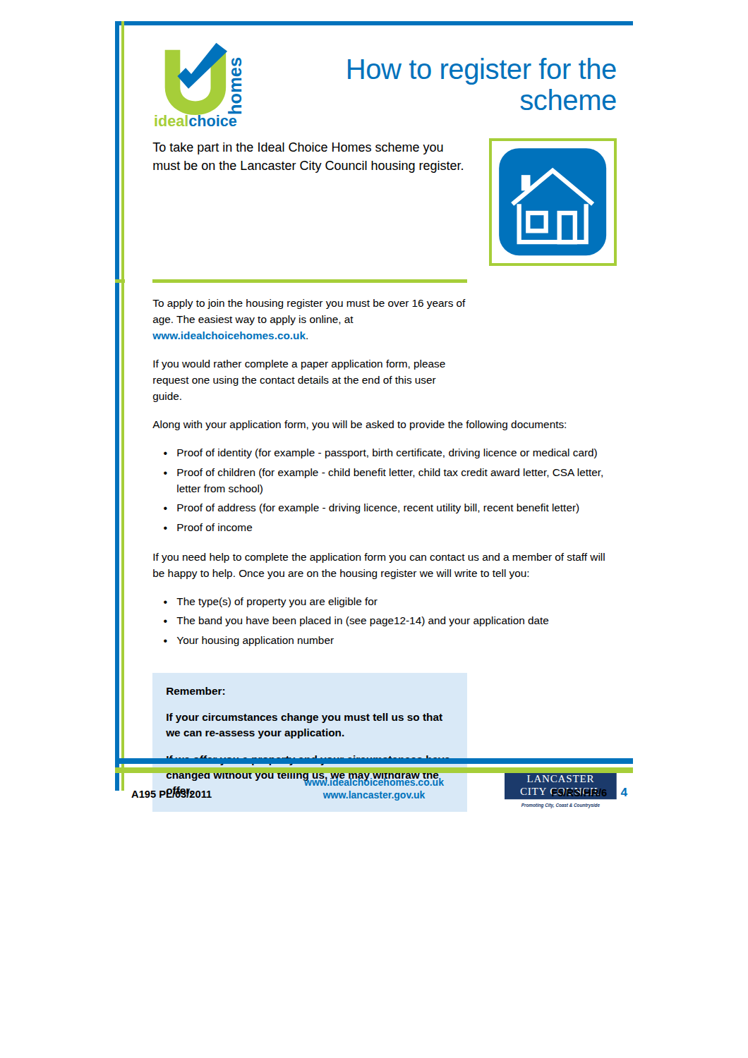homes idealchoice
How to register for the scheme
To take part in the Ideal Choice Homes scheme you must be on the Lancaster City Council housing register.
To apply to join the housing register you must be over 16 years of age. The easiest way to apply is online, at www.idealchoicehomes.co.uk.
If you would rather complete a paper application form, please request one using the contact details at the end of this user guide.
Along with your application form, you will be asked to provide the following documents:
Proof of identity (for example - passport, birth certificate, driving licence or medical card)
Proof of children (for example - child benefit letter, child tax credit award letter, CSA letter, letter from school)
Proof of address (for example - driving licence, recent utility bill, recent benefit letter)
Proof of income
If you need help to complete the application form you can contact us and a member of staff will be happy to help. Once you are on the housing register we will write to tell you:
The type(s) of property you are eligible for
The band you have been placed in (see page12-14) and your application date
Your housing application number
Remember:
If your circumstances change you must tell us so that we can re-assess your application.
If we offer you a property and your circumstances have changed without you telling us, we may withdraw the offer.
LANCASTER CITY COUNCIL Promoting City, Coast & Countryside
www.idealchoicehomes.co.uk
www.lancaster.gov.uk
A195 PL/03/2011
F5/RS/HR/6 4